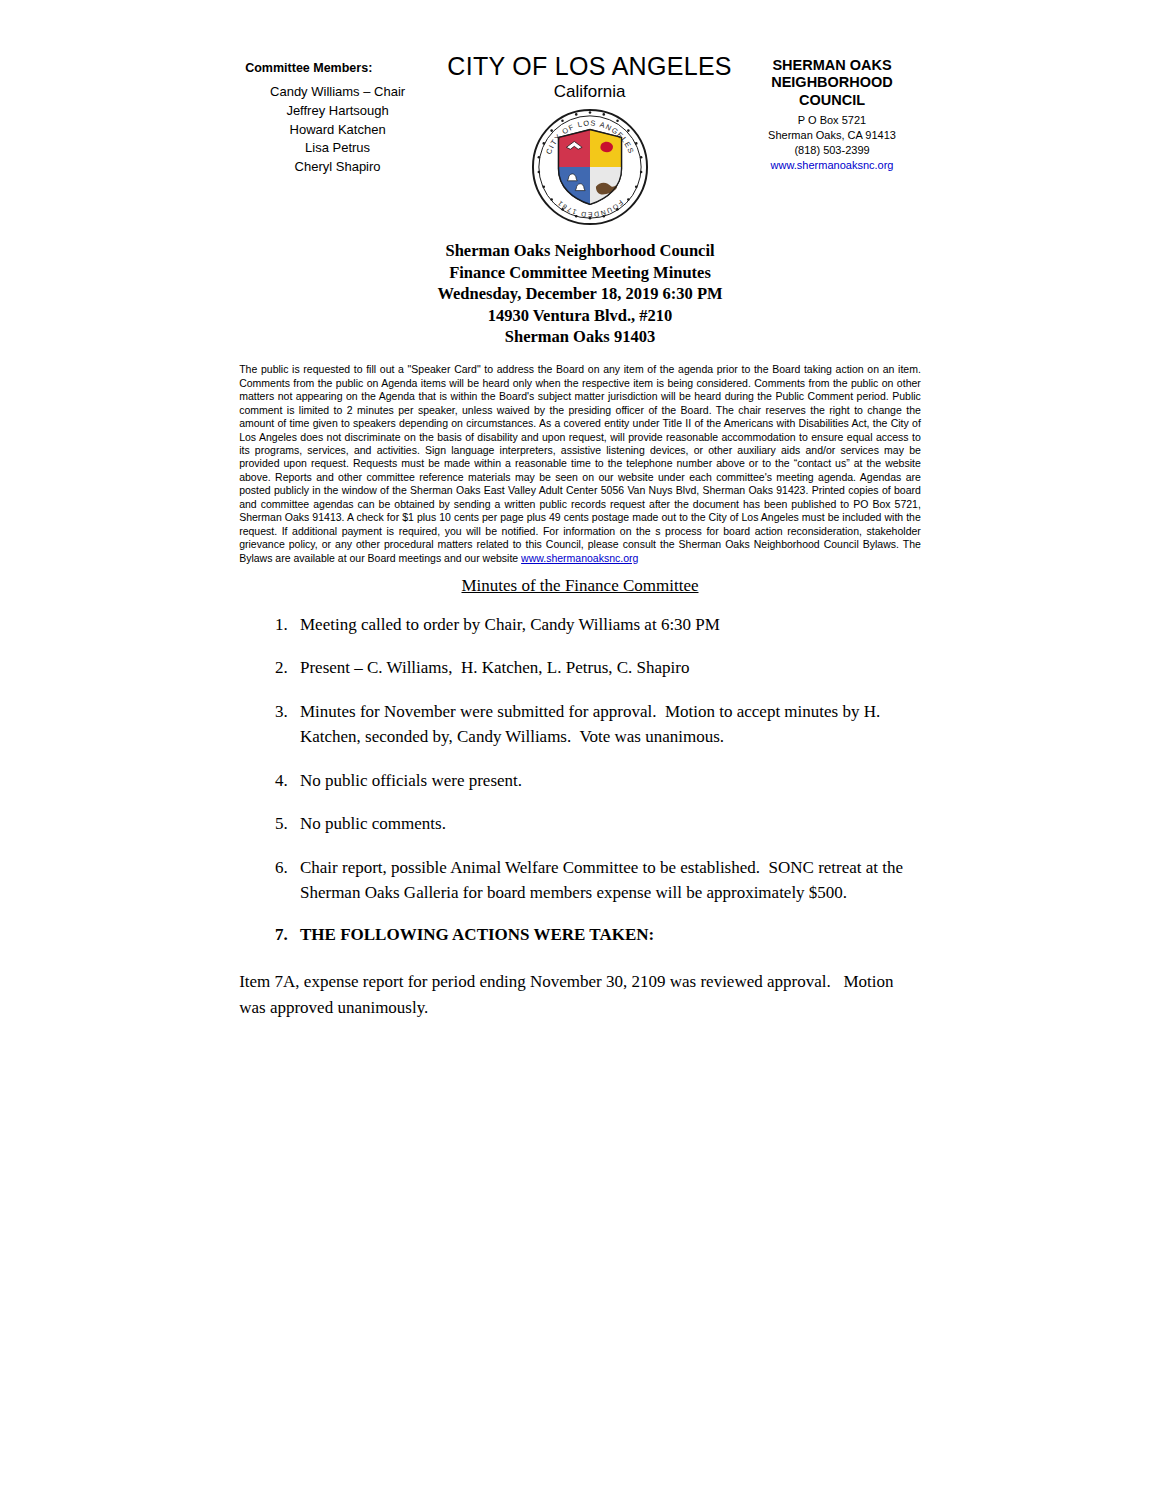Committee Members:
Candy Williams – Chair
Jeffrey Hartsough
Howard Katchen
Lisa Petrus
Cheryl Shapiro
CITY OF LOS ANGELES
California
CITY OF LOS ANGELES FOUNDED 1781
SHERMAN OAKS
NEIGHBORHOOD
COUNCIL
P O Box 5721
Sherman Oaks, CA 91413
(818) 503-2399
www.shermanoaksnc.org
Sherman Oaks Neighborhood Council
Finance Committee Meeting Minutes
Wednesday, December 18, 2019 6:30 PM
14930 Ventura Blvd., #210
Sherman Oaks 91403
The public is requested to fill out a "Speaker Card" to address the Board on any item of the agenda prior to the Board taking action on an item. Comments from the public on Agenda items will be heard only when the respective item is being considered. Comments from the public on other matters not appearing on the Agenda that is within the Board's subject matter jurisdiction will be heard during the Public Comment period. Public comment is limited to 2 minutes per speaker, unless waived by the presiding officer of the Board. The chair reserves the right to change the amount of time given to speakers depending on circumstances. As a covered entity under Title II of the Americans with Disabilities Act, the City of Los Angeles does not discriminate on the basis of disability and upon request, will provide reasonable accommodation to ensure equal access to its programs, services, and activities. Sign language interpreters, assistive listening devices, or other auxiliary aids and/or services may be provided upon request. Requests must be made within a reasonable time to the telephone number above or to the “contact us” at the website above. Reports and other committee reference materials may be seen on our website under each committee's meeting agenda. Agendas are posted publicly in the window of the Sherman Oaks East Valley Adult Center 5056 Van Nuys Blvd, Sherman Oaks 91423. Printed copies of board and committee agendas can be obtained by sending a written public records request after the document has been published to PO Box 5721, Sherman Oaks 91413. A check for $1 plus 10 cents per page plus 49 cents postage made out to the City of Los Angeles must be included with the request. If additional payment is required, you will be notified. For information on the s process for board action reconsideration, stakeholder grievance policy, or any other procedural matters related to this Council, please consult the Sherman Oaks Neighborhood Council Bylaws. The Bylaws are available at our Board meetings and our website www.shermanoaksnc.org
Minutes of the Finance Committee
Meeting called to order by Chair, Candy Williams at 6:30 PM
Present – C. Williams, H. Katchen, L. Petrus, C. Shapiro
Minutes for November were submitted for approval. Motion to accept minutes by H. Katchen, seconded by, Candy Williams. Vote was unanimous.
No public officials were present.
No public comments.
Chair report, possible Animal Welfare Committee to be established. SONC retreat at the Sherman Oaks Galleria for board members expense will be approximately $500.
THE FOLLOWING ACTIONS WERE TAKEN:
Item 7A, expense report for period ending November 30, 2109 was reviewed approval. Motion was approved unanimously.